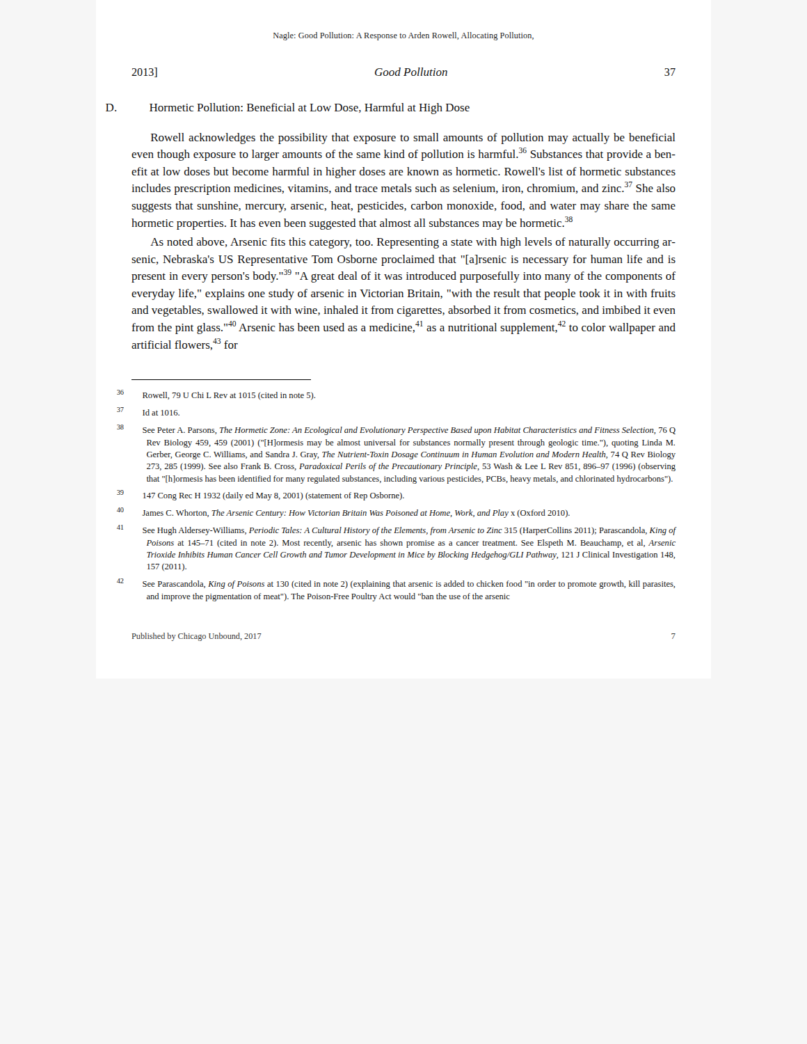Nagle: Good Pollution: A Response to Arden Rowell, Allocating Pollution,
2013] Good Pollution 37
D. Hormetic Pollution: Beneficial at Low Dose, Harmful at High Dose
Rowell acknowledges the possibility that exposure to small amounts of pollution may actually be beneficial even though exposure to larger amounts of the same kind of pollution is harmful.36 Substances that provide a benefit at low doses but become harmful in higher doses are known as hormetic. Rowell's list of hormetic substances includes prescription medicines, vitamins, and trace metals such as selenium, iron, chromium, and zinc.37 She also suggests that sunshine, mercury, arsenic, heat, pesticides, carbon monoxide, food, and water may share the same hormetic properties. It has even been suggested that almost all substances may be hormetic.38
As noted above, Arsenic fits this category, too. Representing a state with high levels of naturally occurring arsenic, Nebraska's US Representative Tom Osborne proclaimed that "[a]rsenic is necessary for human life and is present in every person's body."39 "A great deal of it was introduced purposefully into many of the components of everyday life," explains one study of arsenic in Victorian Britain, "with the result that people took it in with fruits and vegetables, swallowed it with wine, inhaled it from cigarettes, absorbed it from cosmetics, and imbibed it even from the pint glass."40 Arsenic has been used as a medicine,41 as a nutritional supplement,42 to color wallpaper and artificial flowers,43 for
36 Rowell, 79 U Chi L Rev at 1015 (cited in note 5).
37 Id at 1016.
38 See Peter A. Parsons, The Hormetic Zone: An Ecological and Evolutionary Perspective Based upon Habitat Characteristics and Fitness Selection, 76 Q Rev Biology 459, 459 (2001) ("[H]ormesis may be almost universal for substances normally present through geologic time."), quoting Linda M. Gerber, George C. Williams, and Sandra J. Gray, The Nutrient-Toxin Dosage Continuum in Human Evolution and Modern Health, 74 Q Rev Biology 273, 285 (1999). See also Frank B. Cross, Paradoxical Perils of the Precautionary Principle, 53 Wash & Lee L Rev 851, 896–97 (1996) (observing that "[h]ormesis has been identified for many regulated substances, including various pesticides, PCBs, heavy metals, and chlorinated hydrocarbons").
39147 Cong Rec H 1932 (daily ed May 8, 2001) (statement of Rep Osborne).
40 James C. Whorton, The Arsenic Century: How Victorian Britain Was Poisoned at Home, Work, and Play x (Oxford 2010).
41 See Hugh Aldersey-Williams, Periodic Tales: A Cultural History of the Elements, from Arsenic to Zinc 315 (HarperCollins 2011); Parascandola, King of Poisons at 145–71 (cited in note 2). Most recently, arsenic has shown promise as a cancer treatment. See Elspeth M. Beauchamp, et al, Arsenic Trioxide Inhibits Human Cancer Cell Growth and Tumor Development in Mice by Blocking Hedgehog/GLI Pathway, 121 J Clinical Investigation 148, 157 (2011).
42 See Parascandola, King of Poisons at 130 (cited in note 2) (explaining that arsenic is added to chicken food "in order to promote growth, kill parasites, and improve the pigmentation of meat"). The Poison-Free Poultry Act would "ban the use of the arsenic
Published by Chicago Unbound, 2017 7